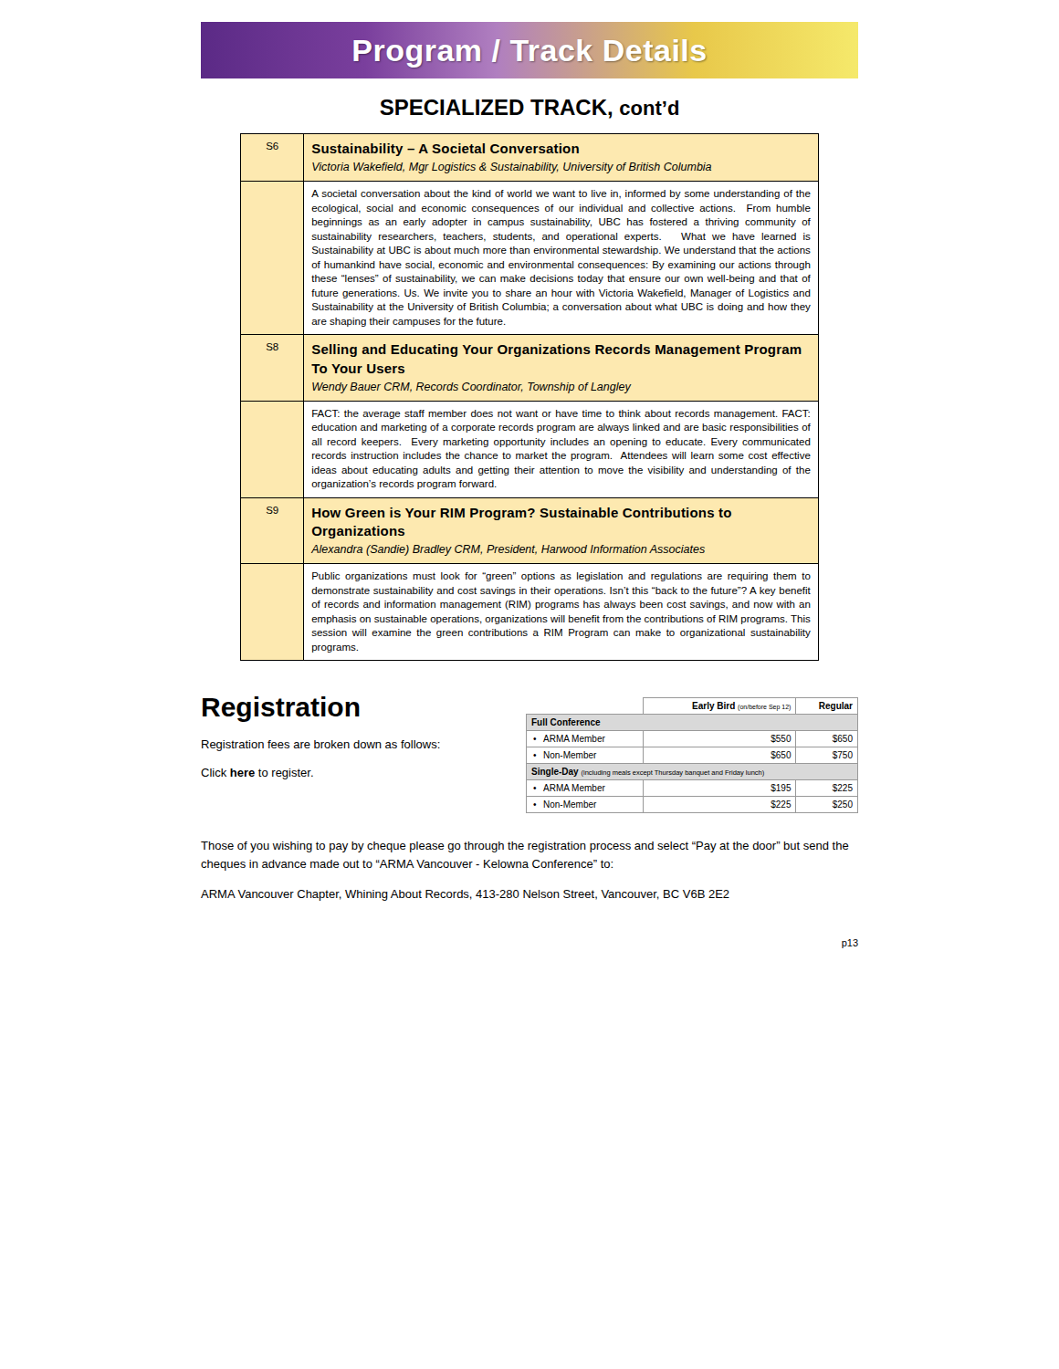Program / Track Details
SPECIALIZED TRACK, cont’d
| S6 | Sustainability – A Societal Conversation Victoria Wakefield, Mgr Logistics & Sustainability, University of British Columbia |
| | A societal conversation about the kind of world we want to live in, informed by some understanding of the ecological, social and economic consequences of our individual and collective actions. From humble beginnings as an early adopter in campus sustainability, UBC has fostered a thriving community of sustainability researchers, teachers, students, and operational experts. What we have learned is Sustainability at UBC is about much more than environmental stewardship. We understand that the actions of humankind have social, economic and environmental consequences: By examining our actions through these “lenses” of sustainability, we can make decisions today that ensure our own well-being and that of future generations. Us. We invite you to share an hour with Victoria Wakefield, Manager of Logistics and Sustainability at the University of British Columbia; a conversation about what UBC is doing and how they are shaping their campuses for the future. |
| S8 | Selling and Educating Your Organizations Records Management Program To Your Users Wendy Bauer CRM, Records Coordinator, Township of Langley |
| | FACT: the average staff member does not want or have time to think about records management. FACT: education and marketing of a corporate records program are always linked and are basic responsibilities of all record keepers. Every marketing opportunity includes an opening to educate. Every communicated records instruction includes the chance to market the program. Attendees will learn some cost effective ideas about educating adults and getting their attention to move the visibility and understanding of the organization’s records program forward. |
| S9 | How Green is Your RIM Program? Sustainable Contributions to Organizations Alexandra (Sandie) Bradley CRM, President, Harwood Information Associates |
| | Public organizations must look for “green” options as legislation and regulations are requiring them to demonstrate sustainability and cost savings in their operations. Isn’t this “back to the future”? A key benefit of records and information management (RIM) programs has always been cost savings, and now with an emphasis on sustainable operations, organizations will benefit from the contributions of RIM programs. This session will examine the green contributions a RIM Program can make to organizational sustainability programs. |
Registration
Registration fees are broken down as follows:
Click here to register.
| | Early Bird (on/before Sep 12) | Regular |
| --- | --- | --- |
| Full Conference |
| ARMA Member | $550 | $650 |
| Non-Member | $650 | $750 |
| Single-Day (including meals except Thursday banquet and Friday lunch) |
| ARMA Member | $195 | $225 |
| Non-Member | $225 | $250 |
Those of you wishing to pay by cheque please go through the registration process and select “Pay at the door” but send the cheques in advance made out to “ARMA Vancouver - Kelowna Conference” to:
ARMA Vancouver Chapter, Whining About Records, 413-280 Nelson Street, Vancouver, BC V6B 2E2
p13